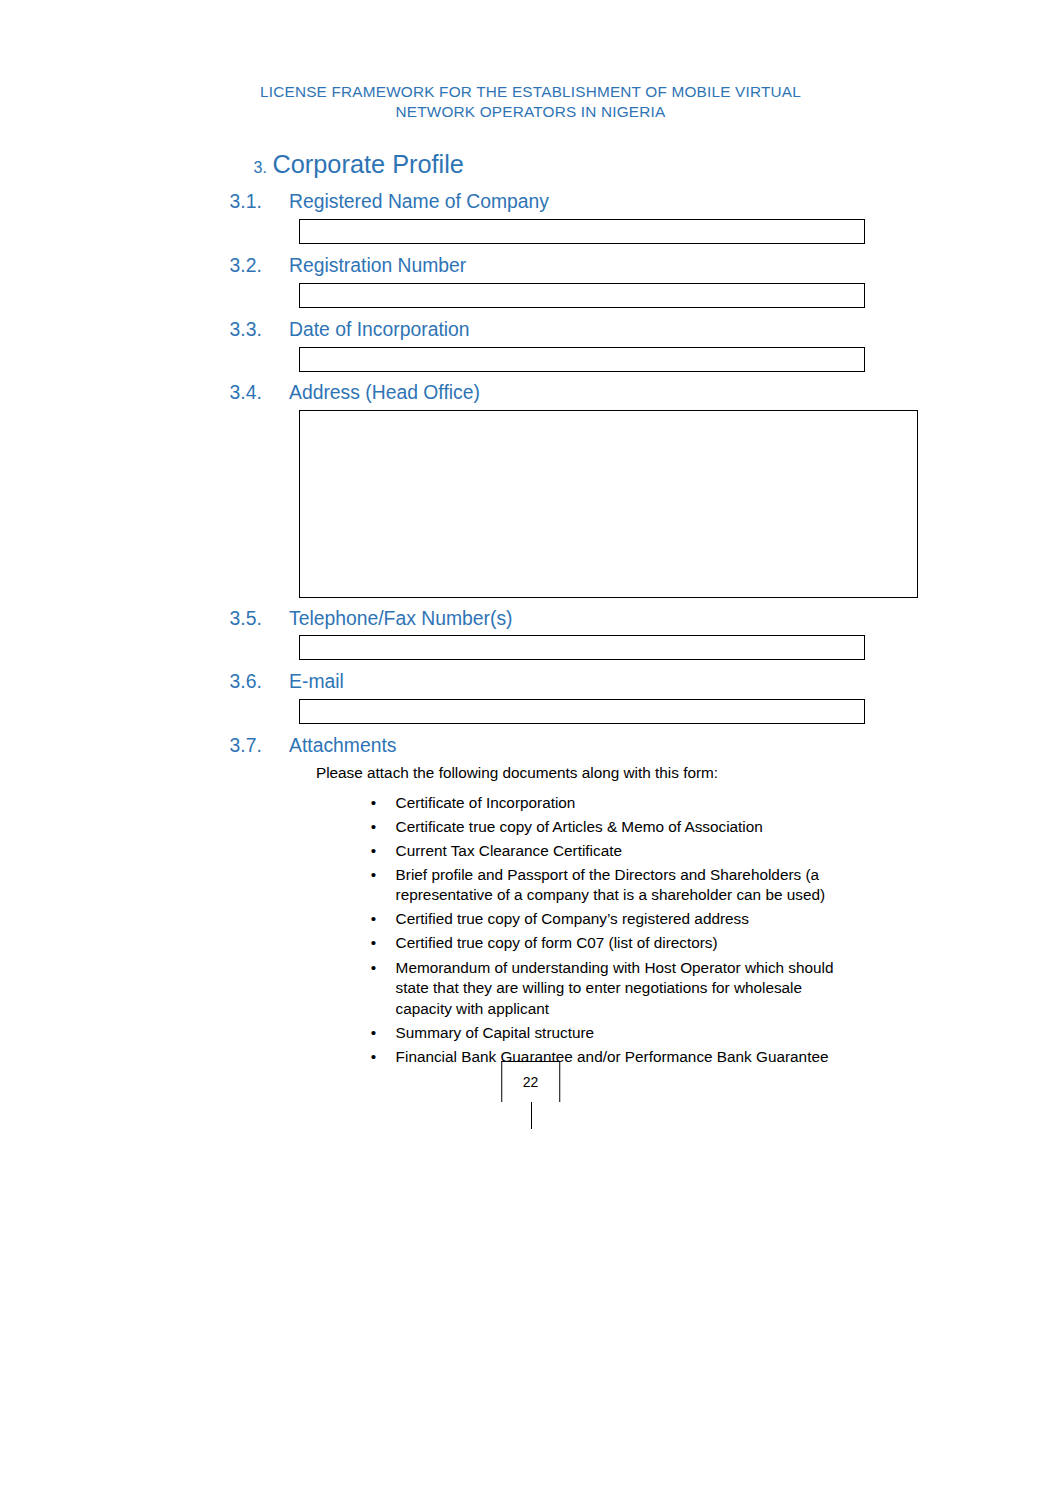LICENSE FRAMEWORK FOR THE ESTABLISHMENT OF MOBILE VIRTUAL NETWORK OPERATORS IN NIGERIA
3. Corporate Profile
3.1. Registered Name of Company
3.2. Registration Number
3.3. Date of Incorporation
3.4. Address (Head Office)
3.5. Telephone/Fax Number(s)
3.6. E-mail
3.7. Attachments
Please attach the following documents along with this form:
Certificate of Incorporation
Certificate true copy of Articles & Memo of Association
Current Tax Clearance Certificate
Brief profile and Passport of the Directors and Shareholders (a representative of a company that is a shareholder can be used)
Certified true copy of Company’s registered address
Certified true copy of form C07 (list of directors)
Memorandum of understanding with Host Operator which should state that they are willing to enter negotiations for wholesale capacity with applicant
Summary of Capital structure
Financial Bank Guarantee and/or Performance Bank Guarantee
22